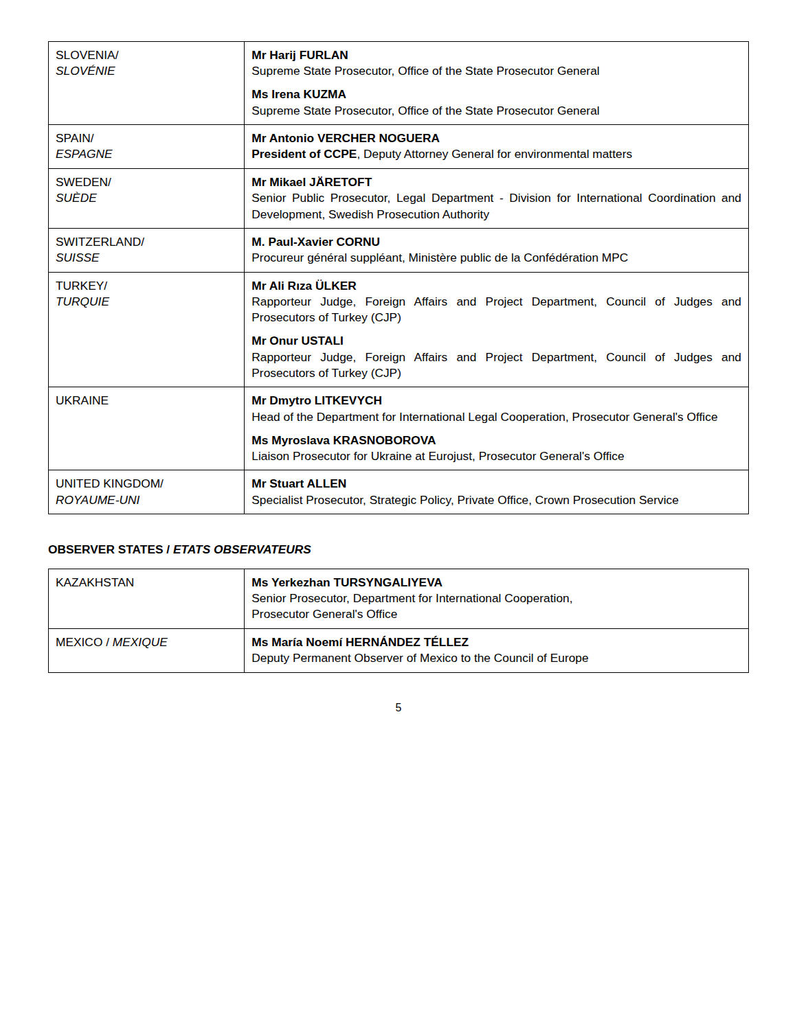| SLOVENIA/ SLOVÉNIE | Mr Harij FURLAN Supreme State Prosecutor, Office of the State Prosecutor General Ms Irena KUZMA Supreme State Prosecutor, Office of the State Prosecutor General |
| SPAIN/ ESPAGNE | Mr Antonio VERCHER NOGUERA President of CCPE , Deputy Attorney General for environmental matters |
| SWEDEN/ SUÈDE | Mr Mikael JÄRETOFT Senior Public Prosecutor, Legal Department - Division for International Coordination and Development, Swedish Prosecution Authority |
| SWITZERLAND/ SUISSE | M. Paul-Xavier CORNU Procureur général suppléant, Ministère public de la Confédération MPC |
| TURKEY/ TURQUIE | Mr Ali Rıza ÜLKER Rapporteur Judge, Foreign Affairs and Project Department, Council of Judges and Prosecutors of Turkey (CJP) Mr Onur USTALI Rapporteur Judge, Foreign Affairs and Project Department, Council of Judges and Prosecutors of Turkey (CJP) |
| UKRAINE | Mr Dmytro LITKEVYCH Head of the Department for International Legal Cooperation, Prosecutor General's Office Ms Myroslava KRASNOBOROVA Liaison Prosecutor for Ukraine at Eurojust, Prosecutor General's Office |
| UNITED KINGDOM/ ROYAUME-UNI | Mr Stuart ALLEN Specialist Prosecutor, Strategic Policy, Private Office, Crown Prosecution Service |
OBSERVER STATES / ETATS OBSERVATEURS
| KAZAKHSTAN | Ms Yerkezhan TURSYNGALIYEVA Senior Prosecutor, Department for International Cooperation, Prosecutor General's Office |
| MEXICO / MEXIQUE | Ms María Noemí HERNÁNDEZ TÉLLEZ Deputy Permanent Observer of Mexico to the Council of Europe |
5